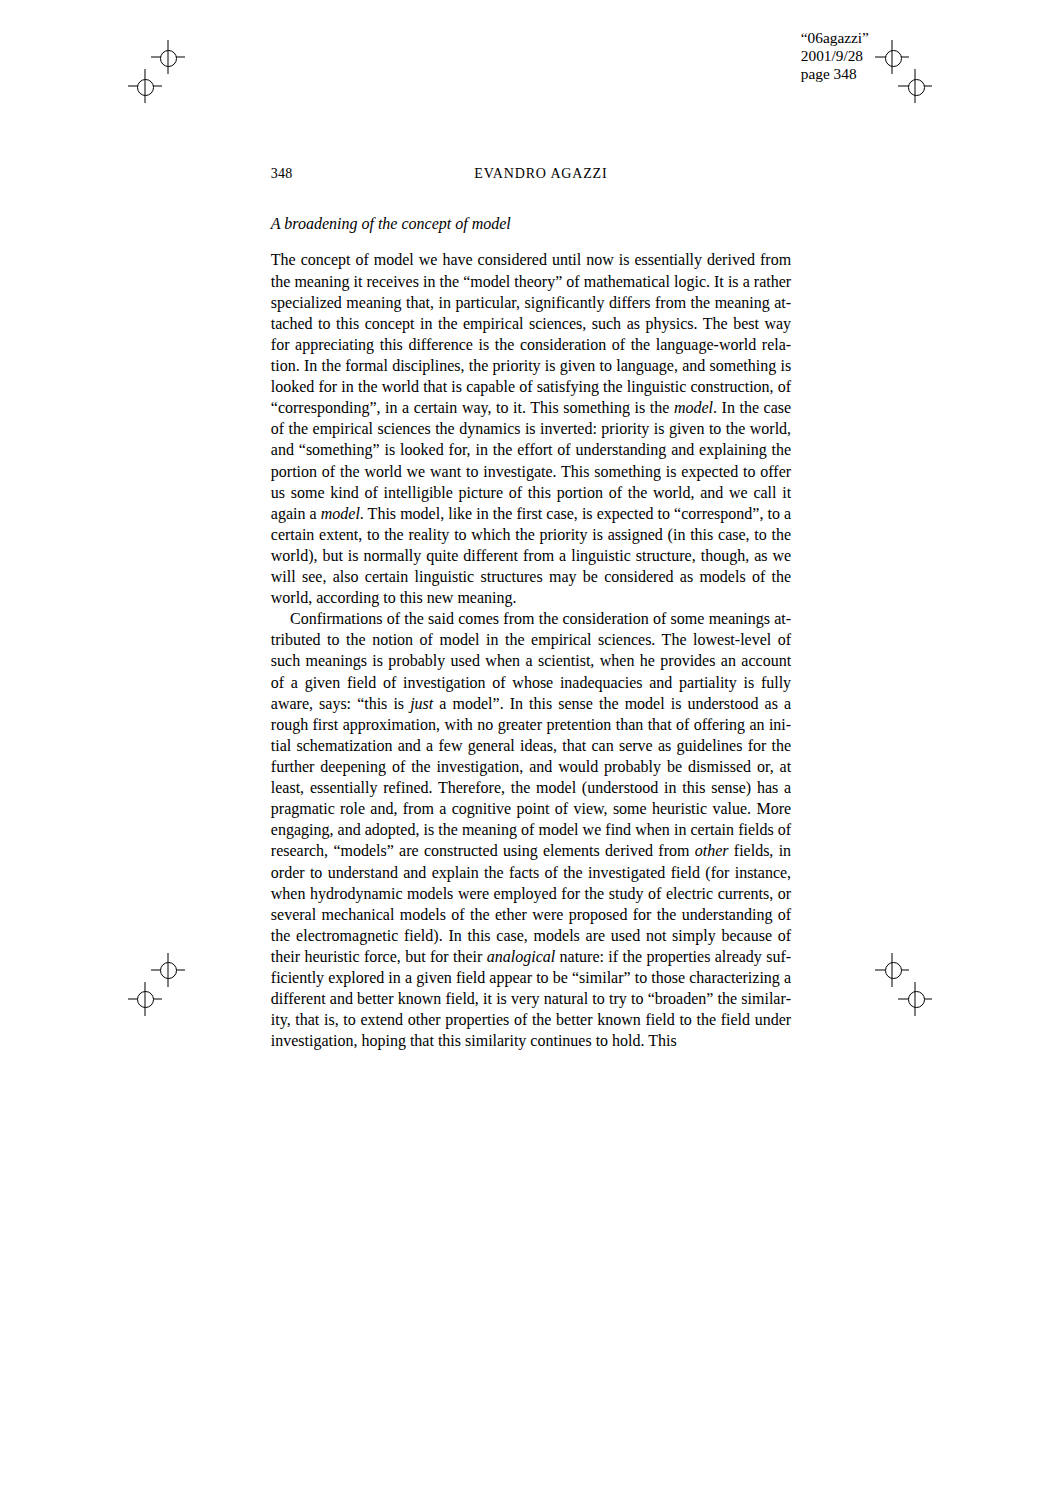“06agazzi”
2001/9/28
page 348
348
EVANDRO AGAZZI
A broadening of the concept of model
The concept of model we have considered until now is essentially derived from the meaning it receives in the “model theory” of mathematical logic. It is a rather specialized meaning that, in particular, significantly differs from the meaning attached to this concept in the empirical sciences, such as physics. The best way for appreciating this difference is the consideration of the language-world relation. In the formal disciplines, the priority is given to language, and something is looked for in the world that is capable of satisfying the linguistic construction, of “corresponding”, in a certain way, to it. This something is the model. In the case of the empirical sciences the dynamics is inverted: priority is given to the world, and “something” is looked for, in the effort of understanding and explaining the portion of the world we want to investigate. This something is expected to offer us some kind of intelligible picture of this portion of the world, and we call it again a model. This model, like in the first case, is expected to “correspond”, to a certain extent, to the reality to which the priority is assigned (in this case, to the world), but is normally quite different from a linguistic structure, though, as we will see, also certain linguistic structures may be considered as models of the world, according to this new meaning.
Confirmations of the said comes from the consideration of some meanings attributed to the notion of model in the empirical sciences. The lowest-level of such meanings is probably used when a scientist, when he provides an account of a given field of investigation of whose inadequacies and partiality is fully aware, says: “this is just a model”. In this sense the model is understood as a rough first approximation, with no greater pretention than that of offering an initial schematization and a few general ideas, that can serve as guidelines for the further deepening of the investigation, and would probably be dismissed or, at least, essentially refined. Therefore, the model (understood in this sense) has a pragmatic role and, from a cognitive point of view, some heuristic value. More engaging, and adopted, is the meaning of model we find when in certain fields of research, “models” are constructed using elements derived from other fields, in order to understand and explain the facts of the investigated field (for instance, when hydrodynamic models were employed for the study of electric currents, or several mechanical models of the ether were proposed for the understanding of the electromagnetic field). In this case, models are used not simply because of their heuristic force, but for their analogical nature: if the properties already sufficiently explored in a given field appear to be “similar” to those characterizing a different and better known field, it is very natural to try to “broaden” the similarity, that is, to extend other properties of the better known field to the field under investigation, hoping that this similarity continues to hold. This